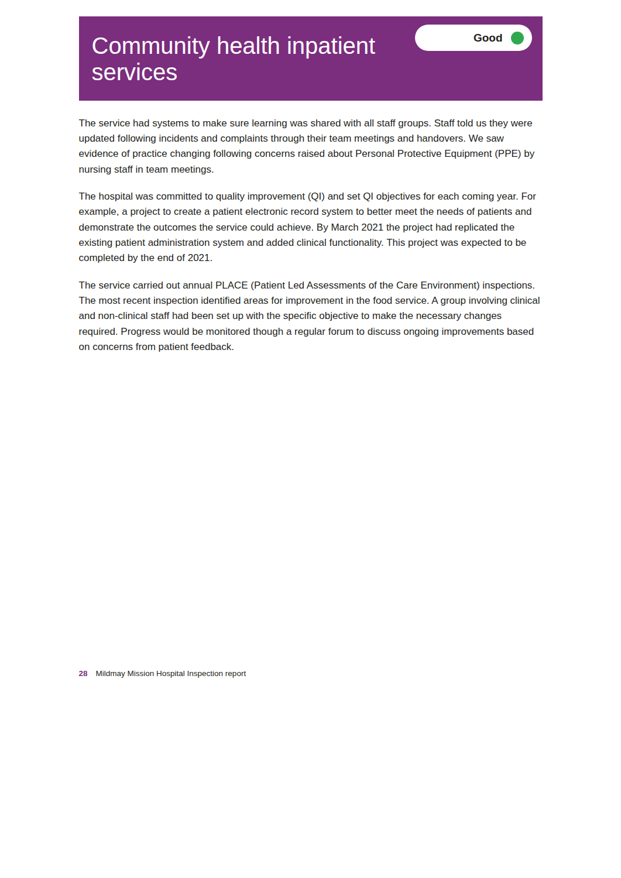Good
Community health inpatient services
The service had systems to make sure learning was shared with all staff groups. Staff told us they were updated following incidents and complaints through their team meetings and handovers. We saw evidence of practice changing following concerns raised about Personal Protective Equipment (PPE) by nursing staff in team meetings.
The hospital was committed to quality improvement (QI) and set QI objectives for each coming year. For example, a project to create a patient electronic record system to better meet the needs of patients and demonstrate the outcomes the service could achieve. By March 2021 the project had replicated the existing patient administration system and added clinical functionality. This project was expected to be completed by the end of 2021.
The service carried out annual PLACE (Patient Led Assessments of the Care Environment) inspections. The most recent inspection identified areas for improvement in the food service. A group involving clinical and non-clinical staff had been set up with the specific objective to make the necessary changes required. Progress would be monitored though a regular forum to discuss ongoing improvements based on concerns from patient feedback.
28 Mildmay Mission Hospital Inspection report